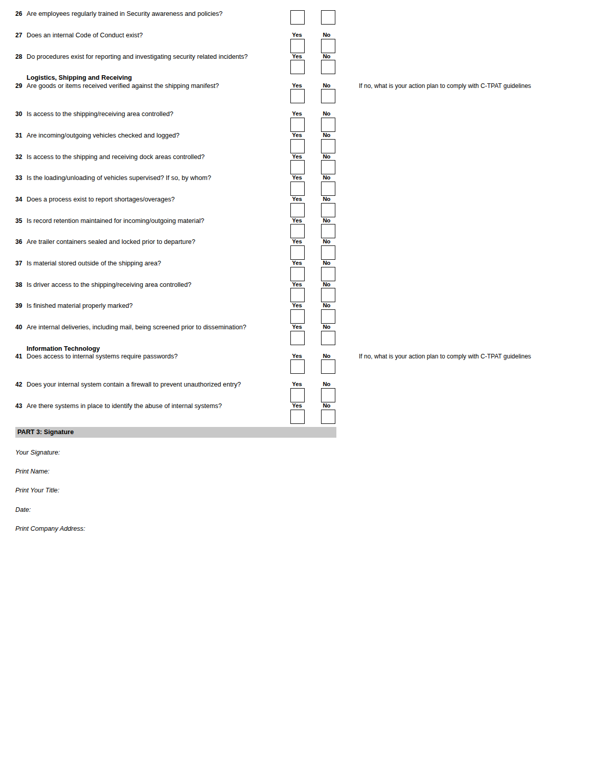| 26 | Are employees regularly trained in Security awareness and policies? | | |
| 27 | Does an internal Code of Conduct exist? | Yes No | |
| 28 | Do procedures exist for reporting and investigating security related incidents? | Yes No | |
| | Logistics, Shipping and Receiving | | |
| 29 | Are goods or items received verified against the shipping manifest? | Yes No | If no, what is your action plan to comply with C-TPAT guidelines |
| 30 | Is access to the shipping/receiving area controlled? | Yes No | |
| 31 | Are incoming/outgoing vehicles checked and logged? | Yes No | |
| 32 | Is access to the shipping and receiving dock areas controlled? | Yes No | |
| 33 | Is the loading/unloading of vehicles supervised? If so, by whom? | Yes No | |
| 34 | Does a process exist to report shortages/overages? | Yes No | |
| 35 | Is record retention maintained for incoming/outgoing material? | Yes No | |
| 36 | Are trailer containers sealed and locked prior to departure? | Yes No | |
| 37 | Is material stored outside of the shipping area? | Yes No | |
| 38 | Is driver access to the shipping/receiving area controlled? | Yes No | |
| 39 | Is finished material properly marked? | Yes No | |
| 40 | Are internal deliveries, including mail, being screened prior to dissemination? | Yes No | |
| | Information Technology | | |
| 41 | Does access to internal systems require passwords? | Yes No | If no, what is your action plan to comply with C-TPAT guidelines |
| 42 | Does your internal system contain a firewall to prevent unauthorized entry? | Yes No | |
| 43 | Are there systems in place to identify the abuse of internal systems? | Yes No | |
PART 3: Signature
Your Signature:
Print Name:
Print Your Title:
Date:
Print Company Address: